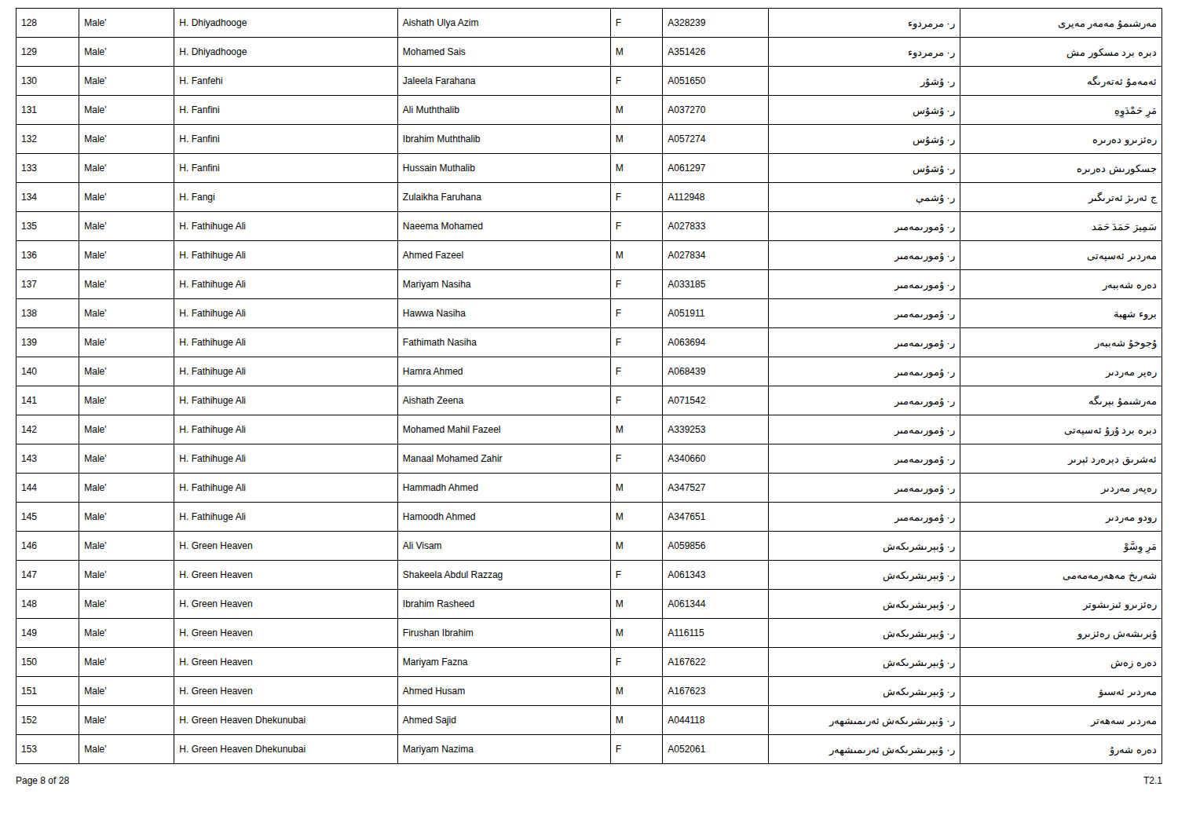| 128 | Male' | H. Dhiyadhooge | Aishath Ulya Azim | F | A328239 | ر· مرمردوء | مەرشىمۇ مەمەر مەيرى |
| 129 | Male' | H. Dhiyadhooge | Mohamed Sais | M | A351426 | ر· مرمردوء | دبره برد مسكور مش |
| 130 | Male' | H. Fanfehi | Jaleela Farahana | F | A051650 | ر· ۇشۇر | ئەمەمۇ ئەتەرىگە |
| 131 | Male' | H. Fanfini | Ali Muththalib | M | A037270 | ر· ۇشۇس | مَرِ حَمْدَوِهِ |
| 132 | Male' | H. Fanfini | Ibrahim Muththalib | M | A057274 | ر· ۇشۇس | رەئزىرو دەرىرە |
| 133 | Male' | H. Fanfini | Hussain Muthalib | M | A061297 | ر· ۇشۇس | جسكورىش دەرىرە |
| 134 | Male' | H. Fangi | Zulaikha Faruhana | F | A112948 | ر· ۇشمې | ج ئەرىژ ئەترىگىر |
| 135 | Male' | H. Fathihuge Ali | Naeema Mohamed | F | A027833 | ر· ۇمورىمەمىر | سَمِيرَ حَمَدَ حَمَد |
| 136 | Male' | H. Fathihuge Ali | Ahmed Fazeel | M | A027834 | ر· ۇمورىمەمىر | مەردىر ئەسپەتى |
| 137 | Male' | H. Fathihuge Ali | Mariyam Nasiha | F | A033185 | ر· ۇمورىمەمىر | دەرە شەببەر |
| 138 | Male' | H. Fathihuge Ali | Hawwa Nasiha | F | A051911 | ر· ۇمورىمەمىر | بروء شهبة |
| 139 | Male' | H. Fathihuge Ali | Fathimath Nasiha | F | A063694 | ر· ۇمورىمەمىر | ۇجوخۇ شەببەر |
| 140 | Male' | H. Fathihuge Ali | Hamra Ahmed | F | A068439 | ر· ۇمورىمەمىر | رەپر مەردىر |
| 141 | Male' | H. Fathihuge Ali | Aishath Zeena | F | A071542 | ر· ۇمورىمەمىر | مەرشىمۇ بېرىگە |
| 142 | Male' | H. Fathihuge Ali | Mohamed Mahil Fazeel | M | A339253 | ر· ۇمورىمەمىر | دبره برد ۇرۇ ئەسپەتى |
| 143 | Male' | H. Fathihuge Ali | Manaal Mohamed Zahir | F | A340660 | ر· ۇمورىمەمىر | ئەشرىق دېرەرد ئېرىر |
| 144 | Male' | H. Fathihuge Ali | Hammadh Ahmed | M | A347527 | ر· ۇمورىمەمىر | رەپەر مەردىر |
| 145 | Male' | H. Fathihuge Ali | Hamoodh Ahmed | M | A347651 | ر· ۇمورىمەمىر | رودو مەردىر |
| 146 | Male' | H. Green Heaven | Ali Visam | M | A059856 | ر· ۇبېرىشرىكەش | مَرِ وِسَّوْ |
| 147 | Male' | H. Green Heaven | Shakeela Abdul Razzag | F | A061343 | ر· ۇبېرىشرىكەش | شەرىخ مەھەرمەمەمى |
| 148 | Male' | H. Green Heaven | Ibrahim Rasheed | M | A061344 | ر· ۇبېرىشرىكەش | رەئزىرو ئىزىشوتر |
| 149 | Male' | H. Green Heaven | Firushan Ibrahim | M | A116115 | ر· ۇبېرىشرىكەش | ۇبرىشەش رەئزىرو |
| 150 | Male' | H. Green Heaven | Mariyam Fazna | F | A167622 | ر· ۇبېرىشرىكەش | دەرە زەش |
| 151 | Male' | H. Green Heaven | Ahmed Husam | M | A167623 | ر· ۇبېرىشرىكەش | مەردىر ئەسىۋ |
| 152 | Male' | H. Green Heaven Dhekunubai | Ahmed Sajid | M | A044118 | ر· ۇبېرىشرىكەش ئەرىمىشھەر | مەردىر سەھەتر |
| 153 | Male' | H. Green Heaven Dhekunubai | Mariyam Nazima | F | A052061 | ر· ۇبېرىشرىكەش ئەرىمىشھەر | دەرە شەرۇ |
Page 8 of 28 T2.1